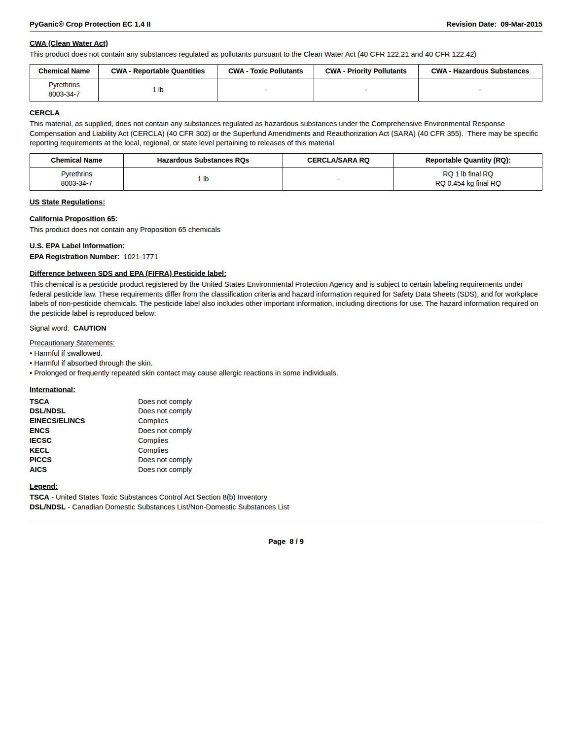PyGanic® Crop Protection EC 1.4 II Revision Date: 09-Mar-2015
CWA (Clean Water Act)
This product does not contain any substances regulated as pollutants pursuant to the Clean Water Act (40 CFR 122.21 and 40 CFR 122.42)
| Chemical Name | CWA - Reportable Quantities | CWA - Toxic Pollutants | CWA - Priority Pollutants | CWA - Hazardous Substances |
| --- | --- | --- | --- | --- |
| Pyrethrins 8003-34-7 | 1 lb | - | - | - |
CERCLA
This material, as supplied, does not contain any substances regulated as hazardous substances under the Comprehensive Environmental Response Compensation and Liability Act (CERCLA) (40 CFR 302) or the Superfund Amendments and Reauthorization Act (SARA) (40 CFR 355). There may be specific reporting requirements at the local, regional, or state level pertaining to releases of this material
| Chemical Name | Hazardous Substances RQs | CERCLA/SARA RQ | Reportable Quantity (RQ): |
| --- | --- | --- | --- |
| Pyrethrins 8003-34-7 | 1 lb | - | RQ 1 lb final RQ RQ 0.454 kg final RQ |
US State Regulations:
California Proposition 65:
This product does not contain any Proposition 65 chemicals
U.S. EPA Label Information:
EPA Registration Number: 1021-1771
Difference between SDS and EPA (FIFRA) Pesticide label:
This chemical is a pesticide product registered by the United States Environmental Protection Agency and is subject to certain labeling requirements under federal pesticide law. These requirements differ from the classification criteria and hazard information required for Safety Data Sheets (SDS), and for workplace labels of non-pesticide chemicals. The pesticide label also includes other important information, including directions for use. The hazard information required on the pesticide label is reproduced below:
Signal word: CAUTION
Precautionary Statements:
Harmful if swallowed.
Harmful if absorbed through the skin.
Prolonged or frequently repeated skin contact may cause allergic reactions in some individuals.
International:
| TSCA | Does not comply |
| DSL/NDSL | Does not comply |
| EINECS/ELINCS | Complies |
| ENCS | Does not comply |
| IECSC | Complies |
| KECL | Complies |
| PICCS | Does not comply |
| AICS | Does not comply |
Legend:
TSCA - United States Toxic Substances Control Act Section 8(b) Inventory
DSL/NDSL - Canadian Domestic Substances List/Non-Domestic Substances List
Page 8 / 9